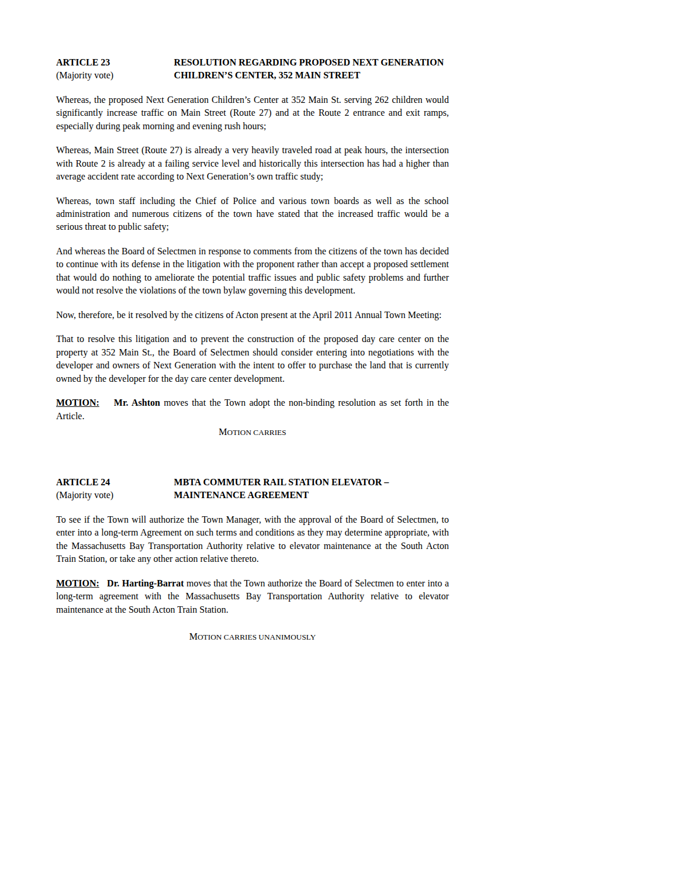ARTICLE 23
RESOLUTION REGARDING PROPOSED NEXT GENERATION
(Majority vote)
CHILDREN’S CENTER, 352 MAIN STREET
Whereas, the proposed Next Generation Children’s Center at 352 Main St. serving 262 children would significantly increase traffic on Main Street (Route 27) and at the Route 2 entrance and exit ramps, especially during peak morning and evening rush hours;
Whereas, Main Street (Route 27) is already a very heavily traveled road at peak hours, the intersection with Route 2 is already at a failing service level and historically this intersection has had a higher than average accident rate according to Next Generation’s own traffic study;
Whereas, town staff including the Chief of Police and various town boards as well as the school administration and numerous citizens of the town have stated that the increased traffic would be a serious threat to public safety;
And whereas the Board of Selectmen in response to comments from the citizens of the town has decided to continue with its defense in the litigation with the proponent rather than accept a proposed settlement that would do nothing to ameliorate the potential traffic issues and public safety problems and further would not resolve the violations of the town bylaw governing this development.
Now, therefore, be it resolved by the citizens of Acton present at the April 2011 Annual Town Meeting:
That to resolve this litigation and to prevent the construction of the proposed day care center on the property at 352 Main St., the Board of Selectmen should consider entering into negotiations with the developer and owners of Next Generation with the intent to offer to purchase the land that is currently owned by the developer for the day care center development.
MOTION: Mr. Ashton moves that the Town adopt the non-binding resolution as set forth in the Article.
MOTION CARRIES
ARTICLE 24
MBTA COMMUTER RAIL STATION ELEVATOR –
(Majority vote)
MAINTENANCE AGREEMENT
To see if the Town will authorize the Town Manager, with the approval of the Board of Selectmen, to enter into a long-term Agreement on such terms and conditions as they may determine appropriate, with the Massachusetts Bay Transportation Authority relative to elevator maintenance at the South Acton Train Station, or take any other action relative thereto.
MOTION: Dr. Harting-Barrat moves that the Town authorize the Board of Selectmen to enter into a long-term agreement with the Massachusetts Bay Transportation Authority relative to elevator maintenance at the South Acton Train Station.
MOTION CARRIES UNANIMOUSLY